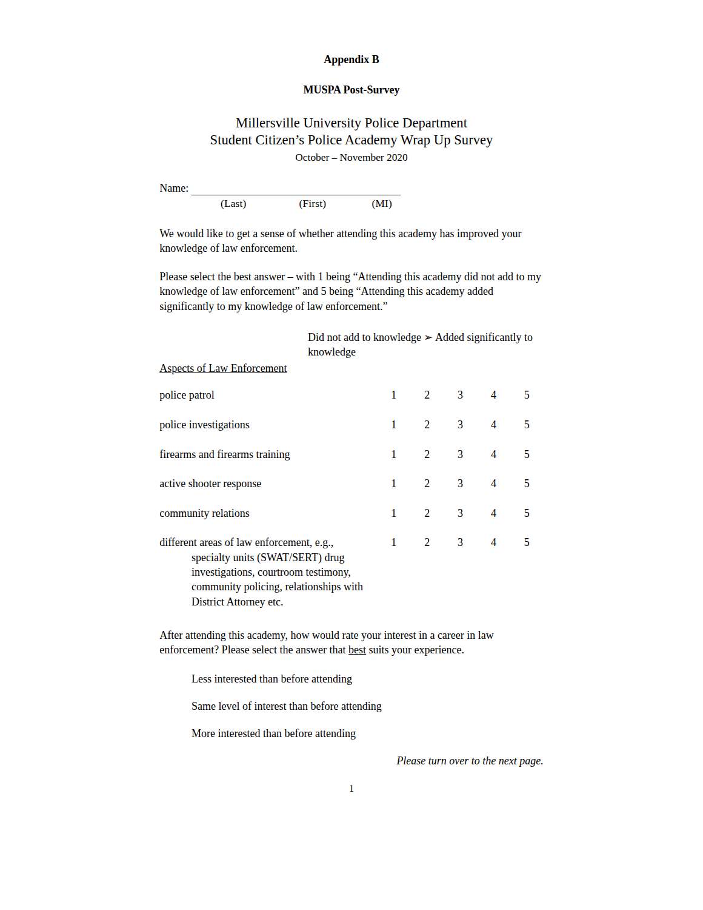Appendix B
MUSPA Post-Survey
Millersville University Police Department
Student Citizen’s Police Academy Wrap Up Survey
October – November 2020
Name:
(Last)(First)(MI)
We would like to get a sense of whether attending this academy has improved your knowledge of law enforcement.
Please select the best answer – with 1 being “Attending this academy did not add to my knowledge of law enforcement” and 5 being “Attending this academy added significantly to my knowledge of law enforcement.”
Did not add to knowledge ➢ Added significantly to knowledge
Aspects of Law Enforcement
| police patrol | 1 | 2 | 3 | 4 | 5 |
| police investigations | 1 | 2 | 3 | 4 | 5 |
| firearms and firearms training | 1 | 2 | 3 | 4 | 5 |
| active shooter response | 1 | 2 | 3 | 4 | 5 |
| community relations | 1 | 2 | 3 | 4 | 5 |
| different areas of law enforcement, e.g., specialty units (SWAT/SERT) drug investigations, courtroom testimony, community policing, relationships with District Attorney etc. | 1 | 2 | 3 | 4 | 5 |
After attending this academy, how would rate your interest in a career in law enforcement? Please select the answer that best suits your experience.
Less interested than before attending
Same level of interest than before attending
More interested than before attending
Please turn over to the next page.
1